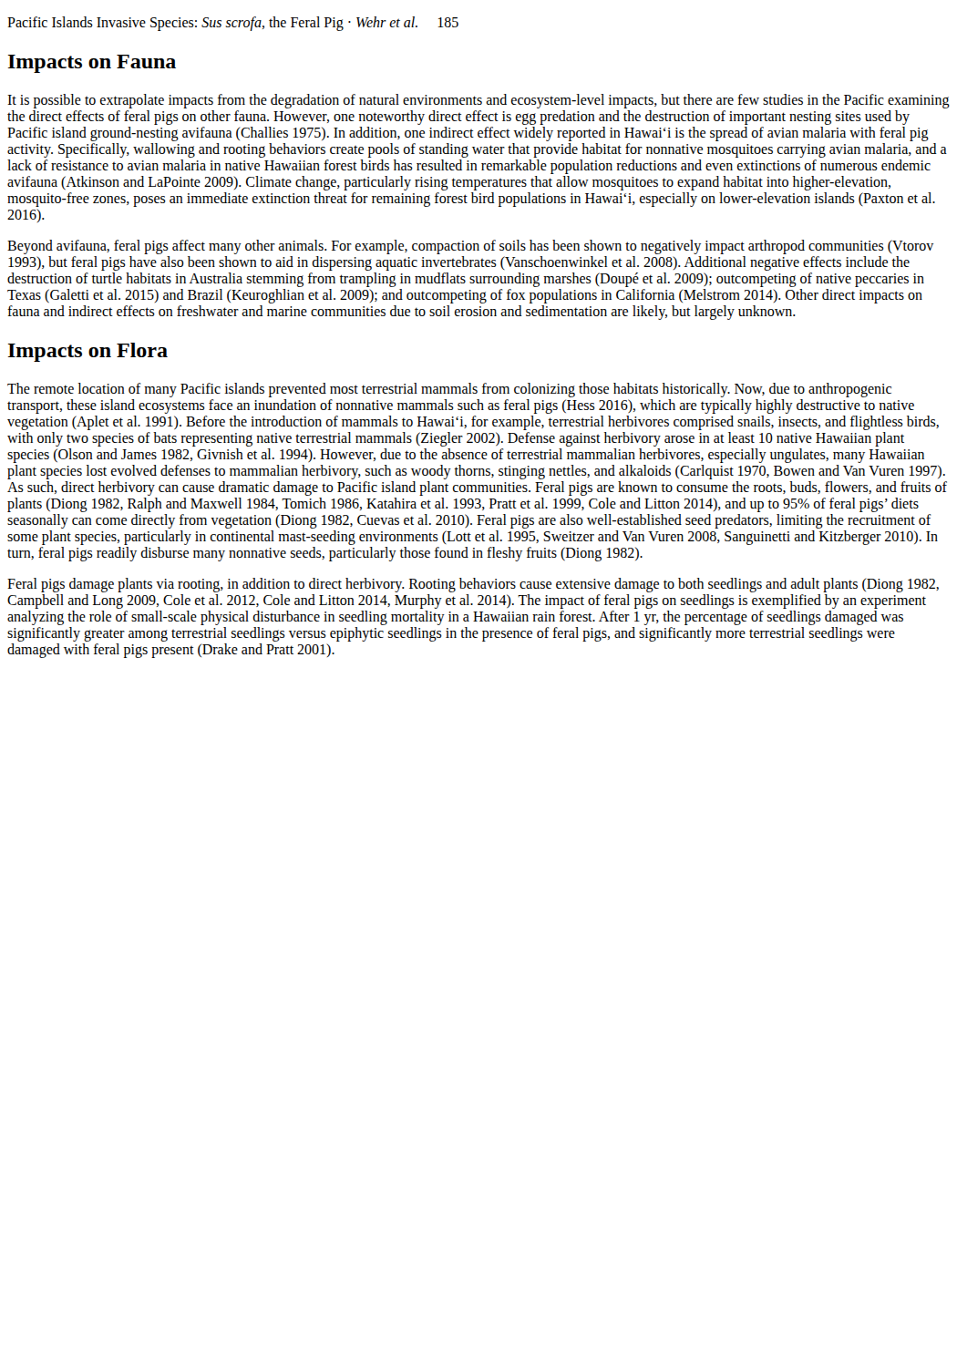Pacific Islands Invasive Species: Sus scrofa, the Feral Pig · Wehr et al. 185
Impacts on Fauna
It is possible to extrapolate impacts from the degradation of natural environments and ecosystem-level impacts, but there are few studies in the Pacific examining the direct effects of feral pigs on other fauna. However, one noteworthy direct effect is egg predation and the destruction of important nesting sites used by Pacific island ground-nesting avifauna (Challies 1975). In addition, one indirect effect widely reported in Hawai‘i is the spread of avian malaria with feral pig activity. Specifically, wallowing and rooting behaviors create pools of standing water that provide habitat for nonnative mosquitoes carrying avian malaria, and a lack of resistance to avian malaria in native Hawaiian forest birds has resulted in remarkable population reductions and even extinctions of numerous endemic avifauna (Atkinson and LaPointe 2009). Climate change, particularly rising temperatures that allow mosquitoes to expand habitat into higher-elevation, mosquito-free zones, poses an immediate extinction threat for remaining forest bird populations in Hawai‘i, especially on lower-elevation islands (Paxton et al. 2016).
Beyond avifauna, feral pigs affect many other animals. For example, compaction of soils has been shown to negatively impact arthropod communities (Vtorov 1993), but feral pigs have also been shown to aid in dispersing aquatic invertebrates (Vanschoenwinkel et al. 2008). Additional negative effects include the destruction of turtle habitats in Australia stemming from trampling in mudflats surrounding marshes (Doupé et al. 2009); outcompeting of native peccaries in Texas (Galetti et al. 2015) and Brazil (Keuroghlian et al. 2009); and outcompeting of fox populations in California (Melstrom 2014). Other direct impacts on fauna and indirect effects on freshwater and marine communities due to soil erosion and sedimentation are likely, but largely unknown.
Impacts on Flora
The remote location of many Pacific islands prevented most terrestrial mammals from colonizing those habitats historically. Now, due to anthropogenic transport, these island ecosystems face an inundation of nonnative mammals such as feral pigs (Hess 2016), which are typically highly destructive to native vegetation (Aplet et al. 1991). Before the introduction of mammals to Hawai‘i, for example, terrestrial herbivores comprised snails, insects, and flightless birds, with only two species of bats representing native terrestrial mammals (Ziegler 2002). Defense against herbivory arose in at least 10 native Hawaiian plant species (Olson and James 1982, Givnish et al. 1994). However, due to the absence of terrestrial mammalian herbivores, especially ungulates, many Hawaiian plant species lost evolved defenses to mammalian herbivory, such as woody thorns, stinging nettles, and alkaloids (Carlquist 1970, Bowen and Van Vuren 1997). As such, direct herbivory can cause dramatic damage to Pacific island plant communities. Feral pigs are known to consume the roots, buds, flowers, and fruits of plants (Diong 1982, Ralph and Maxwell 1984, Tomich 1986, Katahira et al. 1993, Pratt et al. 1999, Cole and Litton 2014), and up to 95% of feral pigs’ diets seasonally can come directly from vegetation (Diong 1982, Cuevas et al. 2010). Feral pigs are also well-established seed predators, limiting the recruitment of some plant species, particularly in continental mast-seeding environments (Lott et al. 1995, Sweitzer and Van Vuren 2008, Sanguinetti and Kitzberger 2010). In turn, feral pigs readily disburse many nonnative seeds, particularly those found in fleshy fruits (Diong 1982).
Feral pigs damage plants via rooting, in addition to direct herbivory. Rooting behaviors cause extensive damage to both seedlings and adult plants (Diong 1982, Campbell and Long 2009, Cole et al. 2012, Cole and Litton 2014, Murphy et al. 2014). The impact of feral pigs on seedlings is exemplified by an experiment analyzing the role of small-scale physical disturbance in seedling mortality in a Hawaiian rain forest. After 1 yr, the percentage of seedlings damaged was significantly greater among terrestrial seedlings versus epiphytic seedlings in the presence of feral pigs, and significantly more terrestrial seedlings were damaged with feral pigs present (Drake and Pratt 2001).